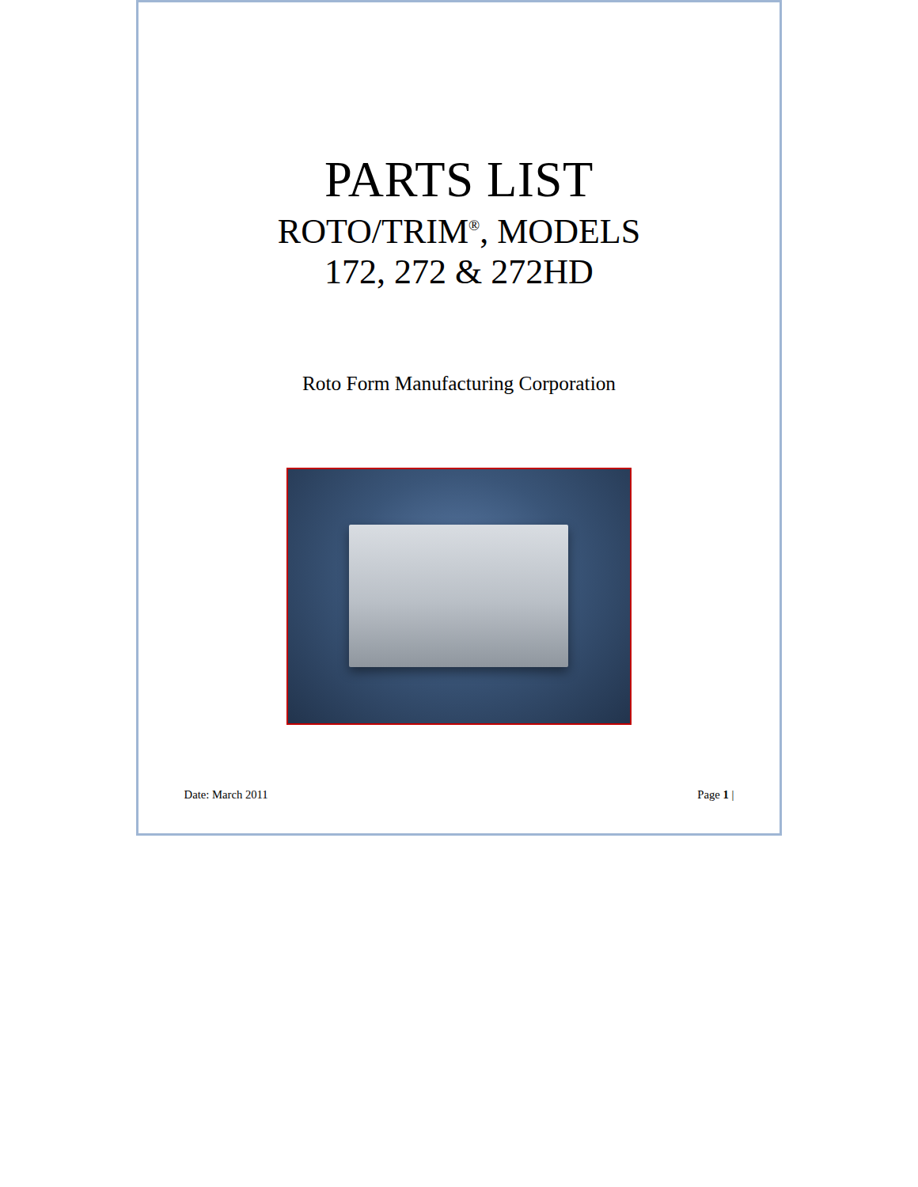PARTS LIST
ROTO/TRIM®, MODELS
172, 272 & 272HD
Roto Form Manufacturing Corporation
Date: March 2011 Page 1 |